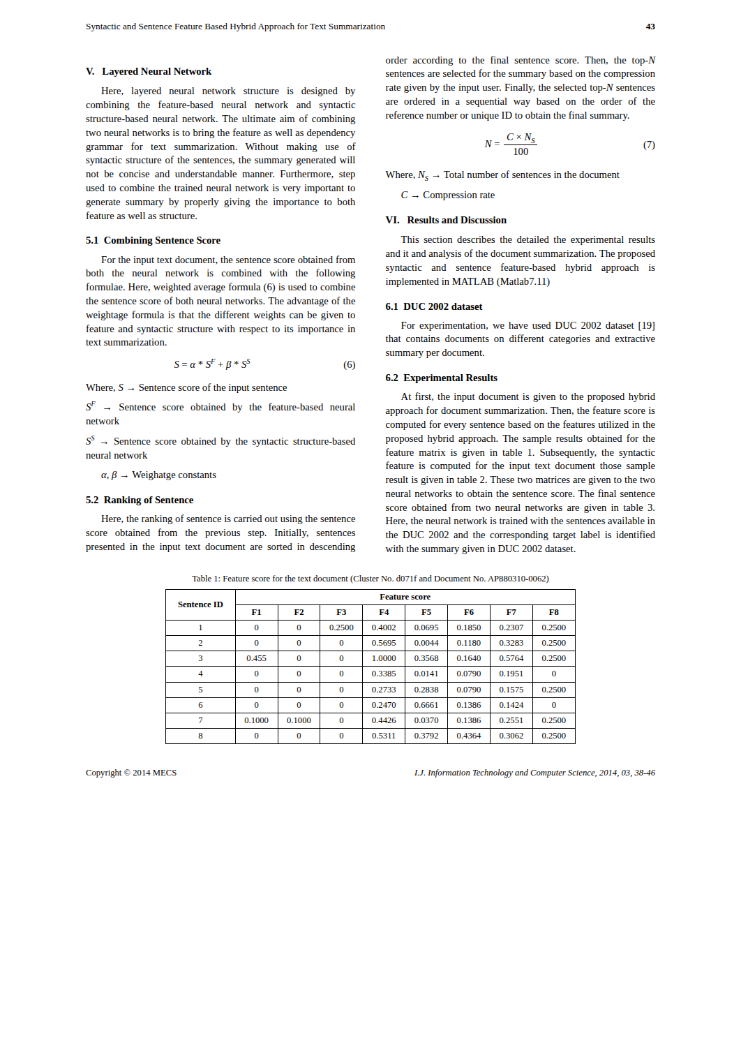Syntactic and Sentence Feature Based Hybrid Approach for Text Summarization 43
V. Layered Neural Network
Here, layered neural network structure is designed by combining the feature-based neural network and syntactic structure-based neural network. The ultimate aim of combining two neural networks is to bring the feature as well as dependency grammar for text summarization. Without making use of syntactic structure of the sentences, the summary generated will not be concise and understandable manner. Furthermore, step used to combine the trained neural network is very important to generate summary by properly giving the importance to both feature as well as structure.
5.1 Combining Sentence Score
For the input text document, the sentence score obtained from both the neural network is combined with the following formulae. Here, weighted average formula (6) is used to combine the sentence score of both neural networks. The advantage of the weightage formula is that the different weights can be given to feature and syntactic structure with respect to its importance in text summarization.
S = α * SF + β * SS (6)
Where, S → Sentence score of the input sentence
SF → Sentence score obtained by the feature-based neural network
SS → Sentence score obtained by the syntactic structure-based neural network
α, β → Weighatge constants
5.2 Ranking of Sentence
Here, the ranking of sentence is carried out using the sentence score obtained from the previous step. Initially, sentences presented in the input text document are sorted in descending order according to the final sentence score. Then, the top-N sentences are selected for the summary based on the compression rate given by the input user. Finally, the selected top-N sentences are ordered in a sequential way based on the order of the reference number or unique ID to obtain the final summary.
N = C × NS 100 (7)
Where, NS → Total number of sentences in the document
C → Compression rate
VI. Results and Discussion
This section describes the detailed the experimental results and it and analysis of the document summarization. The proposed syntactic and sentence feature-based hybrid approach is implemented in MATLAB (Matlab7.11)
6.1 DUC 2002 dataset
For experimentation, we have used DUC 2002 dataset [19] that contains documents on different categories and extractive summary per document.
6.2 Experimental Results
At first, the input document is given to the proposed hybrid approach for document summarization. Then, the feature score is computed for every sentence based on the features utilized in the proposed hybrid approach. The sample results obtained for the feature matrix is given in table 1. Subsequently, the syntactic feature is computed for the input text document those sample result is given in table 2. These two matrices are given to the two neural networks to obtain the sentence score. The final sentence score obtained from two neural networks are given in table 3. Here, the neural network is trained with the sentences available in the DUC 2002 and the corresponding target label is identified with the summary given in DUC 2002 dataset.
Table 1: Feature score for the text document (Cluster No. d071f and Document No. AP880310-0062)
| Sentence ID | Feature score |
| --- | --- |
| F1 | F2 | F3 | F4 | F5 | F6 | F7 | F8 |
| 1 | 0 | 0 | 0.2500 | 0.4002 | 0.0695 | 0.1850 | 0.2307 | 0.2500 |
| 2 | 0 | 0 | 0 | 0.5695 | 0.0044 | 0.1180 | 0.3283 | 0.2500 |
| 3 | 0.455 | 0 | 0 | 1.0000 | 0.3568 | 0.1640 | 0.5764 | 0.2500 |
| 4 | 0 | 0 | 0 | 0.3385 | 0.0141 | 0.0790 | 0.1951 | 0 |
| 5 | 0 | 0 | 0 | 0.2733 | 0.2838 | 0.0790 | 0.1575 | 0.2500 |
| 6 | 0 | 0 | 0 | 0.2470 | 0.6661 | 0.1386 | 0.1424 | 0 |
| 7 | 0.1000 | 0.1000 | 0 | 0.4426 | 0.0370 | 0.1386 | 0.2551 | 0.2500 |
| 8 | 0 | 0 | 0 | 0.5311 | 0.3792 | 0.4364 | 0.3062 | 0.2500 |
Copyright © 2014 MECS I.J. Information Technology and Computer Science, 2014, 03, 38-46